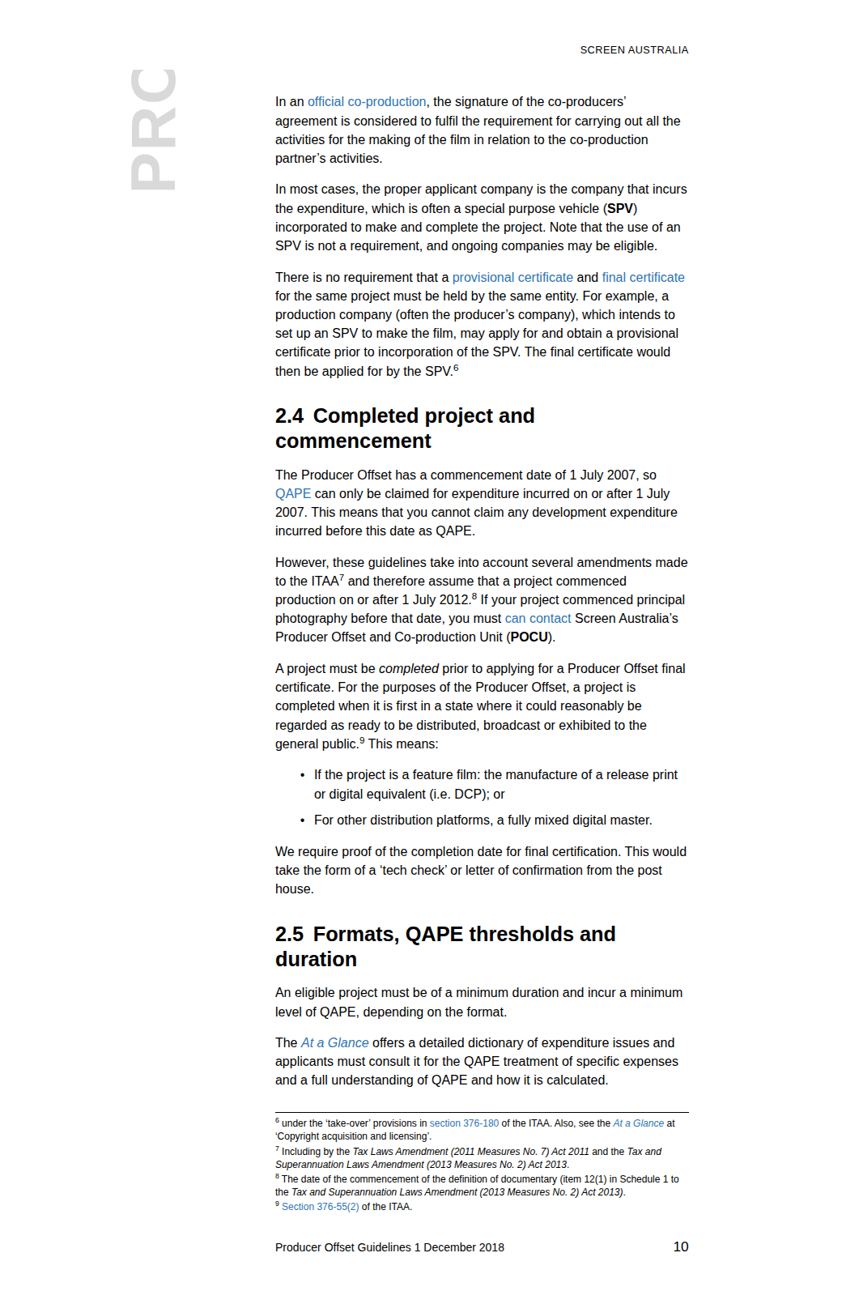PRODUCER OFFSET
SCREEN AUSTRALIA
In an official co-production, the signature of the co-producers’ agreement is considered to fulfil the requirement for carrying out all the activities for the making of the film in relation to the co-production partner’s activities.
In most cases, the proper applicant company is the company that incurs the expenditure, which is often a special purpose vehicle (SPV) incorporated to make and complete the project. Note that the use of an SPV is not a requirement, and ongoing companies may be eligible.
There is no requirement that a provisional certificate and final certificate for the same project must be held by the same entity. For example, a production company (often the producer’s company), which intends to set up an SPV to make the film, may apply for and obtain a provisional certificate prior to incorporation of the SPV. The final certificate would then be applied for by the SPV.6
2.4 Completed project and commencement
The Producer Offset has a commencement date of 1 July 2007, so QAPE can only be claimed for expenditure incurred on or after 1 July 2007. This means that you cannot claim any development expenditure incurred before this date as QAPE.
However, these guidelines take into account several amendments made to the ITAA7 and therefore assume that a project commenced production on or after 1 July 2012.8 If your project commenced principal photography before that date, you must can contact Screen Australia’s Producer Offset and Co-production Unit (POCU).
A project must be completed prior to applying for a Producer Offset final certificate. For the purposes of the Producer Offset, a project is completed when it is first in a state where it could reasonably be regarded as ready to be distributed, broadcast or exhibited to the general public.9 This means:
If the project is a feature film: the manufacture of a release print or digital equivalent (i.e. DCP); or
For other distribution platforms, a fully mixed digital master.
We require proof of the completion date for final certification. This would take the form of a ‘tech check’ or letter of confirmation from the post house.
2.5 Formats, QAPE thresholds and duration
An eligible project must be of a minimum duration and incur a minimum level of QAPE, depending on the format.
The At a Glance offers a detailed dictionary of expenditure issues and applicants must consult it for the QAPE treatment of specific expenses and a full understanding of QAPE and how it is calculated.
6 under the ‘take-over’ provisions in section 376-180 of the ITAA. Also, see the At a Glance at ‘Copyright acquisition and licensing’.
7 Including by the Tax Laws Amendment (2011 Measures No. 7) Act 2011 and the Tax and Superannuation Laws Amendment (2013 Measures No. 2) Act 2013.
8 The date of the commencement of the definition of documentary (item 12(1) in Schedule 1 to the Tax and Superannuation Laws Amendment (2013 Measures No. 2) Act 2013).
9 Section 376-55(2) of the ITAA.
Producer Offset Guidelines 1 December 2018 10